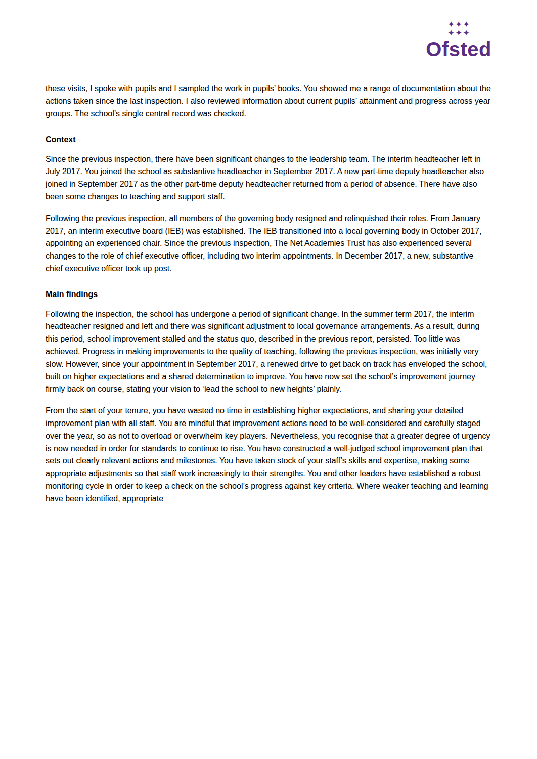✦✦✦
✦✦✦
Ofsted
these visits, I spoke with pupils and I sampled the work in pupils’ books. You showed me a range of documentation about the actions taken since the last inspection. I also reviewed information about current pupils’ attainment and progress across year groups. The school’s single central record was checked.
Context
Since the previous inspection, there have been significant changes to the leadership team. The interim headteacher left in July 2017. You joined the school as substantive headteacher in September 2017. A new part-time deputy headteacher also joined in September 2017 as the other part-time deputy headteacher returned from a period of absence. There have also been some changes to teaching and support staff.
Following the previous inspection, all members of the governing body resigned and relinquished their roles. From January 2017, an interim executive board (IEB) was established. The IEB transitioned into a local governing body in October 2017, appointing an experienced chair. Since the previous inspection, The Net Academies Trust has also experienced several changes to the role of chief executive officer, including two interim appointments. In December 2017, a new, substantive chief executive officer took up post.
Main findings
Following the inspection, the school has undergone a period of significant change. In the summer term 2017, the interim headteacher resigned and left and there was significant adjustment to local governance arrangements. As a result, during this period, school improvement stalled and the status quo, described in the previous report, persisted. Too little was achieved. Progress in making improvements to the quality of teaching, following the previous inspection, was initially very slow. However, since your appointment in September 2017, a renewed drive to get back on track has enveloped the school, built on higher expectations and a shared determination to improve. You have now set the school’s improvement journey firmly back on course, stating your vision to ‘lead the school to new heights’ plainly.
From the start of your tenure, you have wasted no time in establishing higher expectations, and sharing your detailed improvement plan with all staff. You are mindful that improvement actions need to be well-considered and carefully staged over the year, so as not to overload or overwhelm key players. Nevertheless, you recognise that a greater degree of urgency is now needed in order for standards to continue to rise. You have constructed a well-judged school improvement plan that sets out clearly relevant actions and milestones. You have taken stock of your staff’s skills and expertise, making some appropriate adjustments so that staff work increasingly to their strengths. You and other leaders have established a robust monitoring cycle in order to keep a check on the school’s progress against key criteria. Where weaker teaching and learning have been identified, appropriate